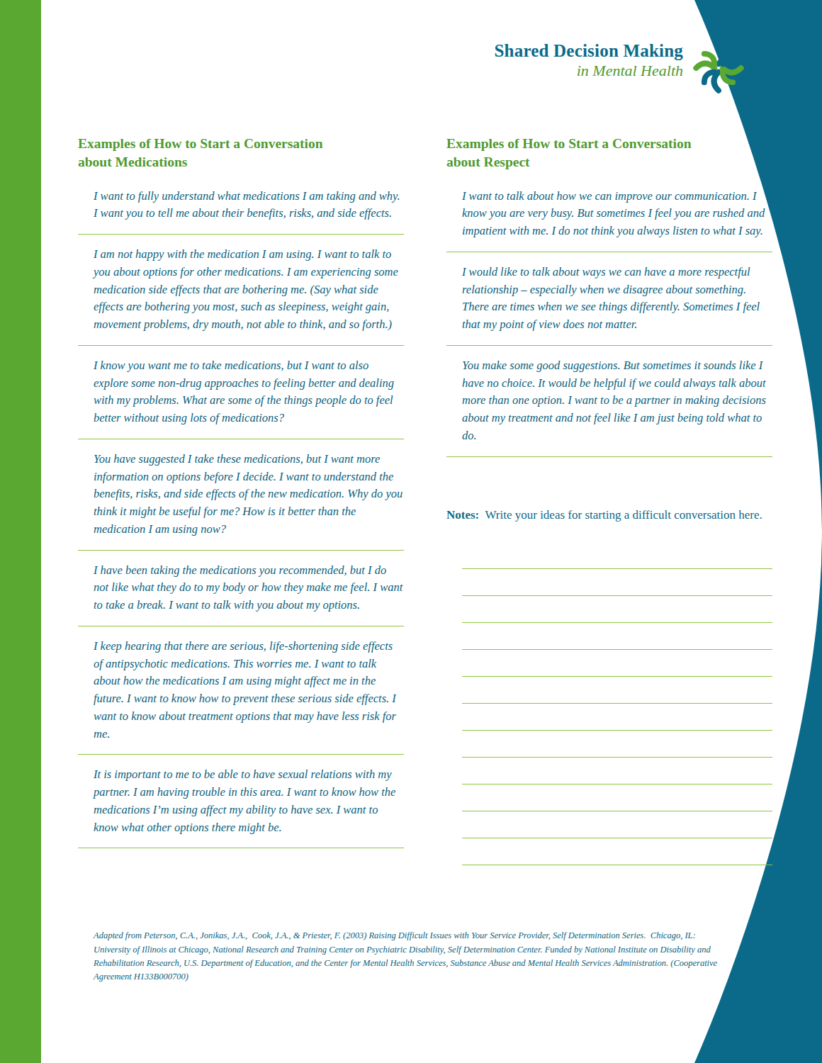Shared Decision Making
in Mental Health
Examples of How to Start a Conversation
about Medications
I want to fully understand what medications I am taking and why. I want you to tell me about their benefits, risks, and side effects.
I am not happy with the medication I am using. I want to talk to you about options for other medications. I am experiencing some medication side effects that are bothering me. (Say what side effects are bothering you most, such as sleepiness, weight gain, movement problems, dry mouth, not able to think, and so forth.)
I know you want me to take medications, but I want to also explore some non-drug approaches to feeling better and dealing with my problems. What are some of the things people do to feel better without using lots of medications?
You have suggested I take these medications, but I want more information on options before I decide. I want to understand the benefits, risks, and side effects of the new medication. Why do you think it might be useful for me? How is it better than the medication I am using now?
I have been taking the medications you recommended, but I do not like what they do to my body or how they make me feel. I want to take a break. I want to talk with you about my options.
I keep hearing that there are serious, life-shortening side effects of antipsychotic medications. This worries me. I want to talk about how the medications I am using might affect me in the future. I want to know how to prevent these serious side effects. I want to know about treatment options that may have less risk for me.
It is important to me to be able to have sexual relations with my partner. I am having trouble in this area. I want to know how the medications I’m using affect my ability to have sex. I want to know what other options there might be.
Examples of How to Start a Conversation
about Respect
I want to talk about how we can improve our communication. I know you are very busy. But sometimes I feel you are rushed and impatient with me. I do not think you always listen to what I say.
I would like to talk about ways we can have a more respectful relationship – especially when we disagree about something. There are times when we see things differently. Sometimes I feel that my point of view does not matter.
You make some good suggestions. But sometimes it sounds like I have no choice. It would be helpful if we could always talk about more than one option. I want to be a partner in making decisions about my treatment and not feel like I am just being told what to do.
Notes: Write your ideas for starting a difficult conversation here.
Adapted from Peterson, C.A., Jonikas, J.A., Cook, J.A., & Priester, F. (2003) Raising Difficult Issues with Your Service Provider, Self Determination Series. Chicago, IL: University of Illinois at Chicago, National Research and Training Center on Psychiatric Disability, Self Determination Center. Funded by National Institute on Disability and Rehabilitation Research, U.S. Department of Education, and the Center for Mental Health Services, Substance Abuse and Mental Health Services Administration. (Cooperative Agreement H133B000700)